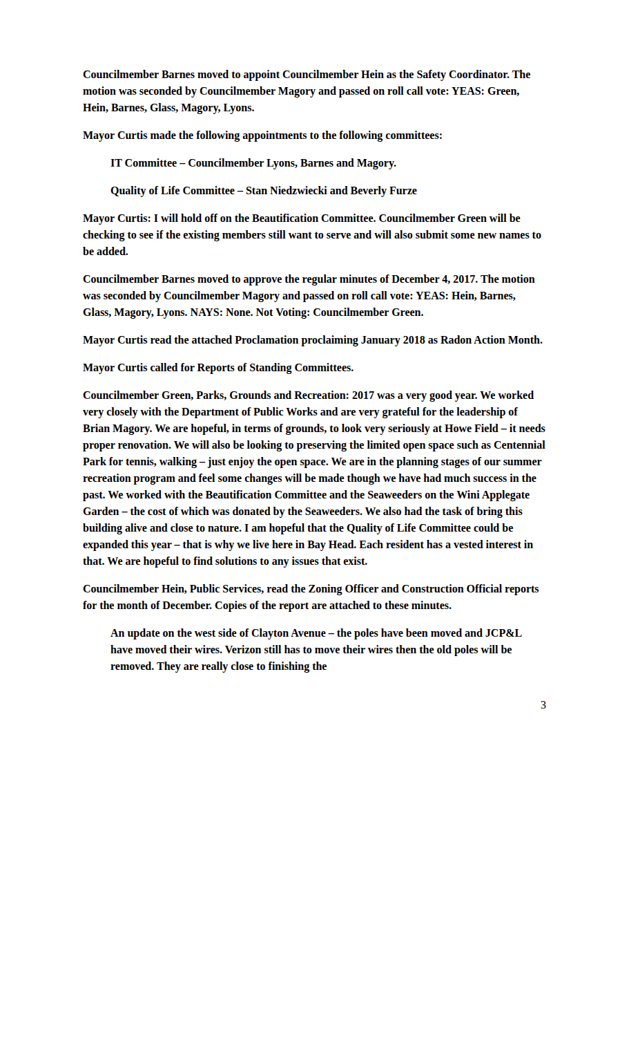Councilmember Barnes moved to appoint Councilmember Hein as the Safety Coordinator. The motion was seconded by Councilmember Magory and passed on roll call vote: YEAS: Green, Hein, Barnes, Glass, Magory, Lyons.
Mayor Curtis made the following appointments to the following committees:
IT Committee – Councilmember Lyons, Barnes and Magory.
Quality of Life Committee – Stan Niedzwiecki and Beverly Furze
Mayor Curtis: I will hold off on the Beautification Committee. Councilmember Green will be checking to see if the existing members still want to serve and will also submit some new names to be added.
Councilmember Barnes moved to approve the regular minutes of December 4, 2017. The motion was seconded by Councilmember Magory and passed on roll call vote: YEAS: Hein, Barnes, Glass, Magory, Lyons. NAYS: None. Not Voting: Councilmember Green.
Mayor Curtis read the attached Proclamation proclaiming January 2018 as Radon Action Month.
Mayor Curtis called for Reports of Standing Committees.
Councilmember Green, Parks, Grounds and Recreation: 2017 was a very good year. We worked very closely with the Department of Public Works and are very grateful for the leadership of Brian Magory. We are hopeful, in terms of grounds, to look very seriously at Howe Field – it needs proper renovation. We will also be looking to preserving the limited open space such as Centennial Park for tennis, walking – just enjoy the open space. We are in the planning stages of our summer recreation program and feel some changes will be made though we have had much success in the past. We worked with the Beautification Committee and the Seaweeders on the Wini Applegate Garden – the cost of which was donated by the Seaweeders. We also had the task of bring this building alive and close to nature. I am hopeful that the Quality of Life Committee could be expanded this year – that is why we live here in Bay Head. Each resident has a vested interest in that. We are hopeful to find solutions to any issues that exist.
Councilmember Hein, Public Services, read the Zoning Officer and Construction Official reports for the month of December. Copies of the report are attached to these minutes.
An update on the west side of Clayton Avenue – the poles have been moved and JCP&L have moved their wires. Verizon still has to move their wires then the old poles will be removed. They are really close to finishing the
3